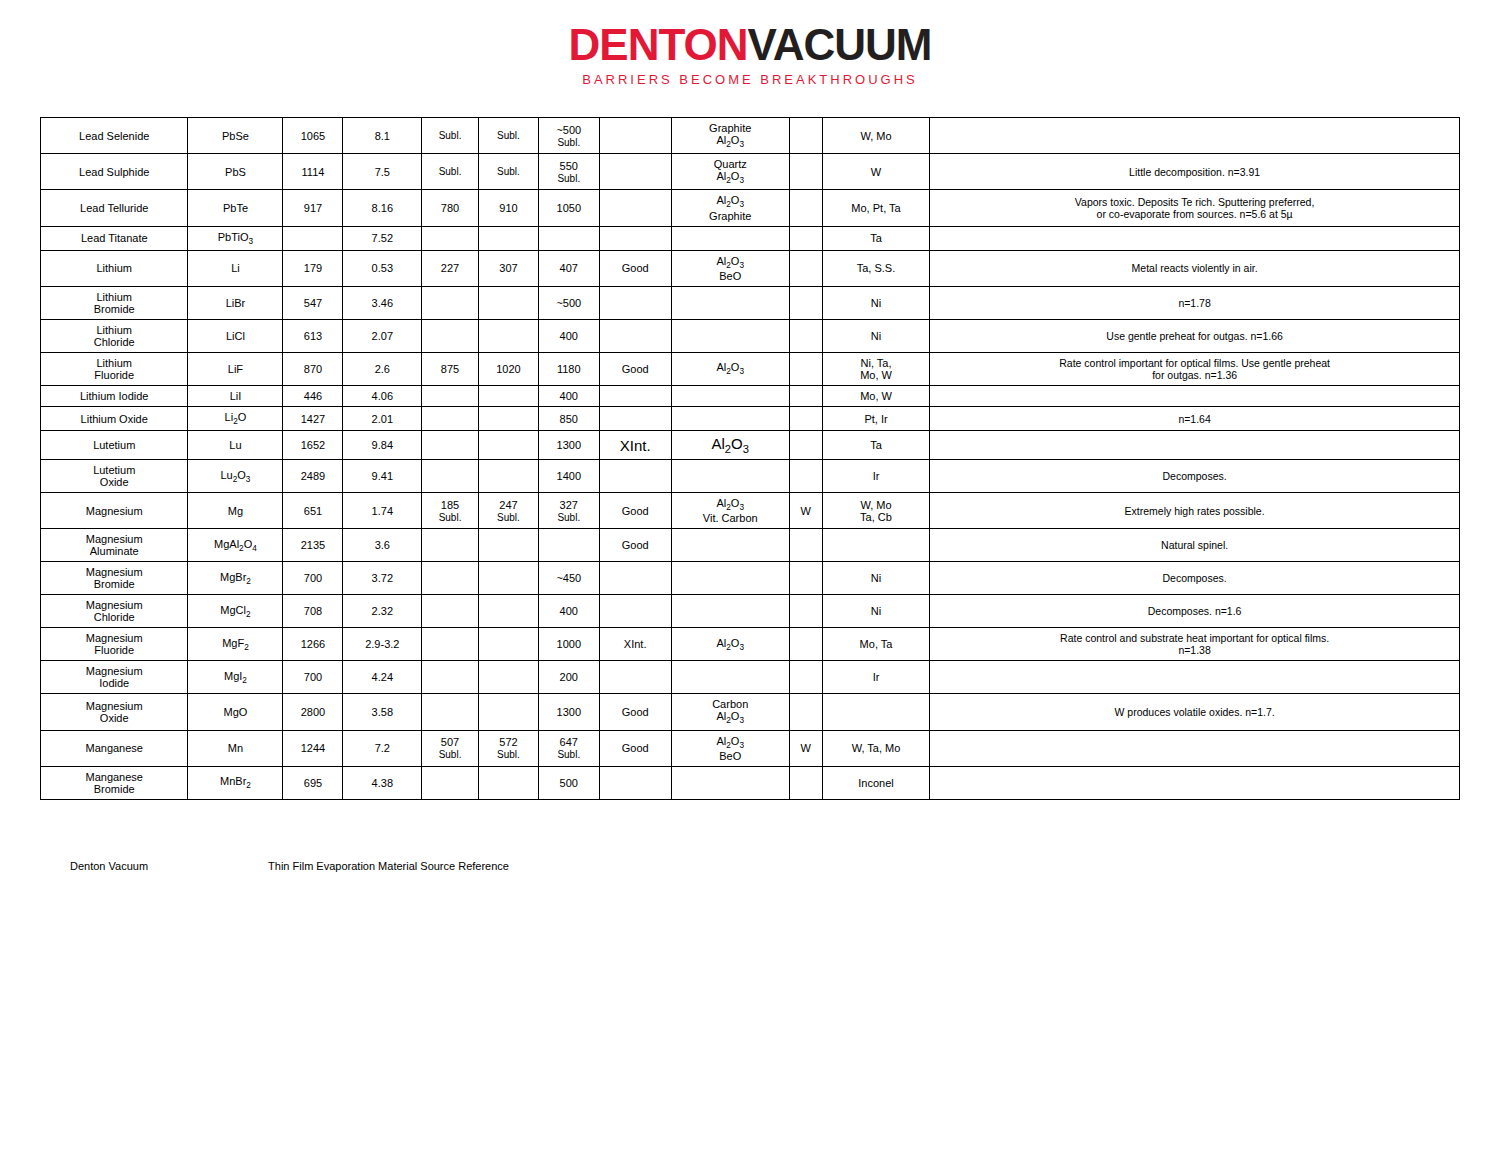DENTON VACUUM
BARRIERS BECOME BREAKTHROUGHS
| Lead Selenide | PbSe | 1065 | 8.1 | Subl. | Subl. | ~500 Subl. | | Graphite Al 2 O 3 | | W, Mo | |
| Lead Sulphide | PbS | 1114 | 7.5 | Subl. | Subl. | 550 Subl. | | Quartz Al 2 O 3 | | W | Little decomposition. n=3.91 |
| Lead Telluride | PbTe | 917 | 8.16 | 780 | 910 | 1050 | | Al 2 O 3 Graphite | | Mo, Pt, Ta | Vapors toxic. Deposits Te rich. Sputtering preferred, or co-evaporate from sources. n=5.6 at 5µ |
| Lead Titanate | PbTiO 3 | | 7.52 | | | | | | | Ta | |
| Lithium | Li | 179 | 0.53 | 227 | 307 | 407 | Good | Al 2 O 3 BeO | | Ta, S.S. | Metal reacts violently in air. |
| Lithium Bromide | LiBr | 547 | 3.46 | | | ~500 | | | | Ni | n=1.78 |
| Lithium Chloride | LiCl | 613 | 2.07 | | | 400 | | | | Ni | Use gentle preheat for outgas. n=1.66 |
| Lithium Fluoride | LiF | 870 | 2.6 | 875 | 1020 | 1180 | Good | Al 2 O 3 | | Ni, Ta, Mo, W | Rate control important for optical films. Use gentle preheat for outgas. n=1.36 |
| Lithium Iodide | LiI | 446 | 4.06 | | | 400 | | | | Mo, W | |
| Lithium Oxide | Li 2 O | 1427 | 2.01 | | | 850 | | | | Pt, Ir | n=1.64 |
| Lutetium | Lu | 1652 | 9.84 | | | 1300 | XInt. | Al 2 O 3 | | Ta | |
| Lutetium Oxide | Lu 2 O 3 | 2489 | 9.41 | | | 1400 | | | | Ir | Decomposes. |
| Magnesium | Mg | 651 | 1.74 | 185 Subl. | 247 Subl. | 327 Subl. | Good | Al 2 O 3 Vit. Carbon | W | W, Mo Ta, Cb | Extremely high rates possible. |
| Magnesium Aluminate | MgAl 2 O 4 | 2135 | 3.6 | | | | Good | | | | Natural spinel. |
| Magnesium Bromide | MgBr 2 | 700 | 3.72 | | | ~450 | | | | Ni | Decomposes. |
| Magnesium Chloride | MgCl 2 | 708 | 2.32 | | | 400 | | | | Ni | Decomposes. n=1.6 |
| Magnesium Fluoride | MgF 2 | 1266 | 2.9-3.2 | | | 1000 | XInt. | Al 2 O 3 | | Mo, Ta | Rate control and substrate heat important for optical films. n=1.38 |
| Magnesium Iodide | MgI 2 | 700 | 4.24 | | | 200 | | | | Ir | |
| Magnesium Oxide | MgO | 2800 | 3.58 | | | 1300 | Good | Carbon Al 2 O 3 | | | W produces volatile oxides. n=1.7. |
| Manganese | Mn | 1244 | 7.2 | 507 Subl. | 572 Subl. | 647 Subl. | Good | Al 2 O 3 BeO | W | W, Ta, Mo | |
| Manganese Bromide | MnBr 2 | 695 | 4.38 | | | 500 | | | | Inconel | |
Denton Vacuum Thin Film Evaporation Material Source Reference